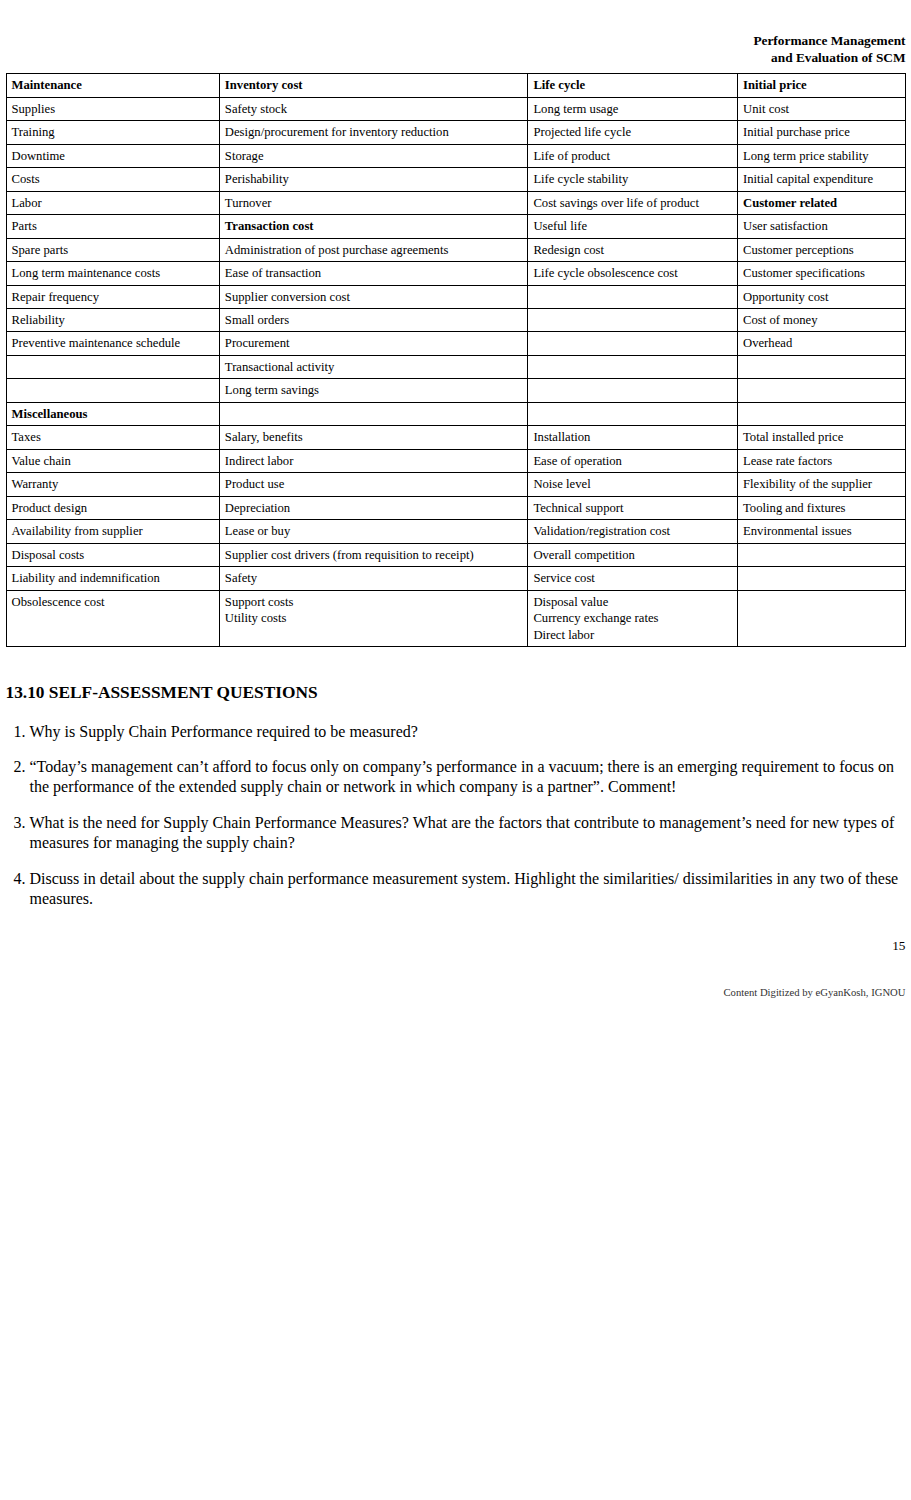Performance Management
and Evaluation of SCM
| Maintenance | Inventory cost | Life cycle | Initial price |
| --- | --- | --- | --- |
| Supplies | Safety stock | Long term usage | Unit cost |
| Training | Design/procurement for inventory reduction | Projected life cycle | Initial purchase price |
| Downtime | Storage | Life of product | Long term price stability |
| Costs | Perishability | Life cycle stability | Initial capital expenditure |
| Labor | Turnover | Cost savings over life of product | Customer related |
| Parts | Transaction cost | Useful life | User satisfaction |
| Spare parts | Administration of post purchase agreements | Redesign cost | Customer perceptions |
| Long term maintenance costs | Ease of transaction | Life cycle obsolescence cost | Customer specifications |
| Repair frequency | Supplier conversion cost | | Opportunity cost |
| Reliability | Small orders | | Cost of money |
| Preventive maintenance schedule | Procurement | | Overhead |
| | Transactional activity | | |
| | Long term savings | | |
| Miscellaneous | | | |
| Taxes | Salary, benefits | Installation | Total installed price |
| Value chain | Indirect labor | Ease of operation | Lease rate factors |
| Warranty | Product use | Noise level | Flexibility of the supplier |
| Product design | Depreciation | Technical support | Tooling and fixtures |
| Availability from supplier | Lease or buy | Validation/registration cost | Environmental issues |
| Disposal costs | Supplier cost drivers (from requisition to receipt) | Overall competition | |
| Liability and indemnification | Safety | Service cost | |
| Obsolescence cost | Support costs Utility costs | Disposal value Currency exchange rates Direct labor | |
13.10 SELF-ASSESSMENT QUESTIONS
Why is Supply Chain Performance required to be measured?
“Today’s management can’t afford to focus only on company’s performance in a vacuum; there is an emerging requirement to focus on the performance of the extended supply chain or network in which company is a partner”. Comment!
What is the need for Supply Chain Performance Measures? What are the factors that contribute to management’s need for new types of measures for managing the supply chain?
Discuss in detail about the supply chain performance measurement system. Highlight the similarities/ dissimilarities in any two of these measures.
15
Content Digitized by eGyanKosh, IGNOU